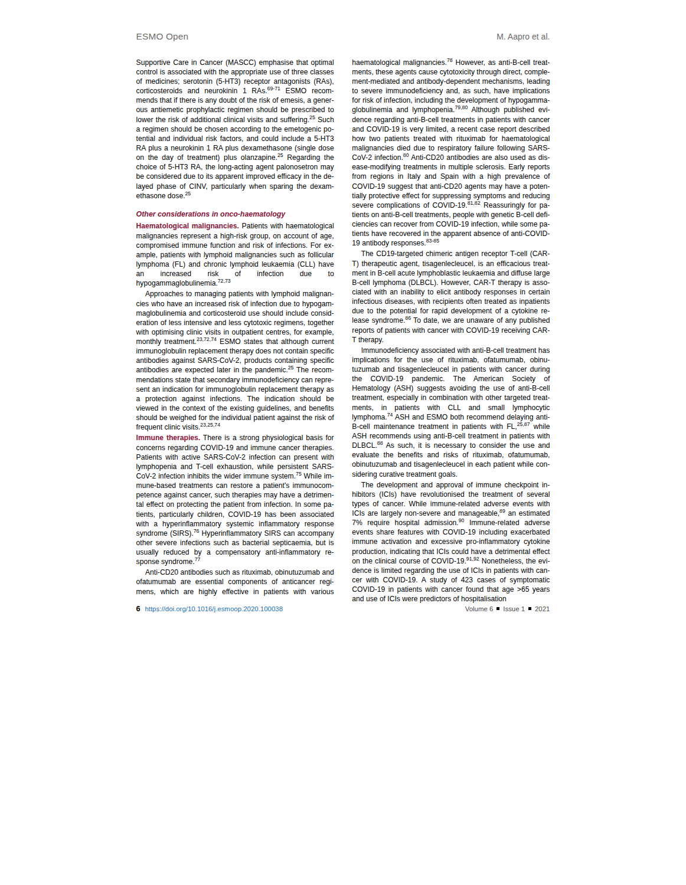ESMO Open
M. Aapro et al.
Supportive Care in Cancer (MASCC) emphasise that optimal control is associated with the appropriate use of three classes of medicines; serotonin (5-HT3) receptor antagonists (RAs), corticosteroids and neurokinin 1 RAs.69-71 ESMO recommends that if there is any doubt of the risk of emesis, a generous antiemetic prophylactic regimen should be prescribed to lower the risk of additional clinical visits and suffering.25 Such a regimen should be chosen according to the emetogenic potential and individual risk factors, and could include a 5-HT3 RA plus a neurokinin 1 RA plus dexamethasone (single dose on the day of treatment) plus olanzapine.25 Regarding the choice of 5-HT3 RA, the long-acting agent palonosetron may be considered due to its apparent improved efficacy in the delayed phase of CINV, particularly when sparing the dexamethasone dose.25
Other considerations in onco-haematology
Haematological malignancies. Patients with haematological malignancies represent a high-risk group, on account of age, compromised immune function and risk of infections. For example, patients with lymphoid malignancies such as follicular lymphoma (FL) and chronic lymphoid leukaemia (CLL) have an increased risk of infection due to hypogammaglobulinemia.72,73
Approaches to managing patients with lymphoid malignancies who have an increased risk of infection due to hypogammaglobulinemia and corticosteroid use should include consideration of less intensive and less cytotoxic regimens, together with optimising clinic visits in outpatient centres, for example, monthly treatment.23,72,74 ESMO states that although current immunoglobulin replacement therapy does not contain specific antibodies against SARS-CoV-2, products containing specific antibodies are expected later in the pandemic.25 The recommendations state that secondary immunodeficiency can represent an indication for immunoglobulin replacement therapy as a protection against infections. The indication should be viewed in the context of the existing guidelines, and benefits should be weighed for the individual patient against the risk of frequent clinic visits.23,25,74
Immune therapies. There is a strong physiological basis for concerns regarding COVID-19 and immune cancer therapies. Patients with active SARS-CoV-2 infection can present with lymphopenia and T-cell exhaustion, while persistent SARS-CoV-2 infection inhibits the wider immune system.75 While immune-based treatments can restore a patient's immunocompetence against cancer, such therapies may have a detrimental effect on protecting the patient from infection. In some patients, particularly children, COVID-19 has been associated with a hyperinflammatory systemic inflammatory response syndrome (SIRS).76 Hyperinflammatory SIRS can accompany other severe infections such as bacterial septicaemia, but is usually reduced by a compensatory anti-inflammatory response syndrome.77
Anti-CD20 antibodies such as rituximab, obinutuzumab and ofatumumab are essential components of anticancer regimens, which are highly effective in patients with various haematological malignancies.78 However, as anti-B-cell treatments, these agents cause cytotoxicity through direct, complement-mediated and antibody-dependent mechanisms, leading to severe immunodeficiency and, as such, have implications for risk of infection, including the development of hypogammaglobulinemia and lymphopenia.79,80 Although published evidence regarding anti-B-cell treatments in patients with cancer and COVID-19 is very limited, a recent case report described how two patients treated with rituximab for haematological malignancies died due to respiratory failure following SARS-CoV-2 infection.80 Anti-CD20 antibodies are also used as disease-modifying treatments in multiple sclerosis. Early reports from regions in Italy and Spain with a high prevalence of COVID-19 suggest that anti-CD20 agents may have a potentially protective effect for suppressing symptoms and reducing severe complications of COVID-19.81,82 Reassuringly for patients on anti-B-cell treatments, people with genetic B-cell deficiencies can recover from COVID-19 infection, while some patients have recovered in the apparent absence of anti-COVID-19 antibody responses.83-85
The CD19-targeted chimeric antigen receptor T-cell (CAR-T) therapeutic agent, tisagenlecleucel, is an efficacious treatment in B-cell acute lymphoblastic leukaemia and diffuse large B-cell lymphoma (DLBCL). However, CAR-T therapy is associated with an inability to elicit antibody responses in certain infectious diseases, with recipients often treated as inpatients due to the potential for rapid development of a cytokine release syndrome.86 To date, we are unaware of any published reports of patients with cancer with COVID-19 receiving CAR-T therapy.
Immunodeficiency associated with anti-B-cell treatment has implications for the use of rituximab, ofatumumab, obinutuzumab and tisagenlecleucel in patients with cancer during the COVID-19 pandemic. The American Society of Hematology (ASH) suggests avoiding the use of anti-B-cell treatment, especially in combination with other targeted treatments, in patients with CLL and small lymphocytic lymphoma.74 ASH and ESMO both recommend delaying anti-B-cell maintenance treatment in patients with FL,25,87 while ASH recommends using anti-B-cell treatment in patients with DLBCL.88 As such, it is necessary to consider the use and evaluate the benefits and risks of rituximab, ofatumumab, obinutuzumab and tisagenlecleucel in each patient while considering curative treatment goals.
The development and approval of immune checkpoint inhibitors (ICIs) have revolutionised the treatment of several types of cancer. While immune-related adverse events with ICIs are largely non-severe and manageable,89 an estimated 7% require hospital admission.90 Immune-related adverse events share features with COVID-19 including exacerbated immune activation and excessive pro-inflammatory cytokine production, indicating that ICIs could have a detrimental effect on the clinical course of COVID-19.91,92 Nonetheless, the evidence is limited regarding the use of ICIs in patients with cancer with COVID-19. A study of 423 cases of symptomatic COVID-19 in patients with cancer found that age >65 years and use of ICIs were predictors of hospitalisation
6 https://doi.org/10.1016/j.esmoop.2020.100038
Volume 6 Issue 1 2021